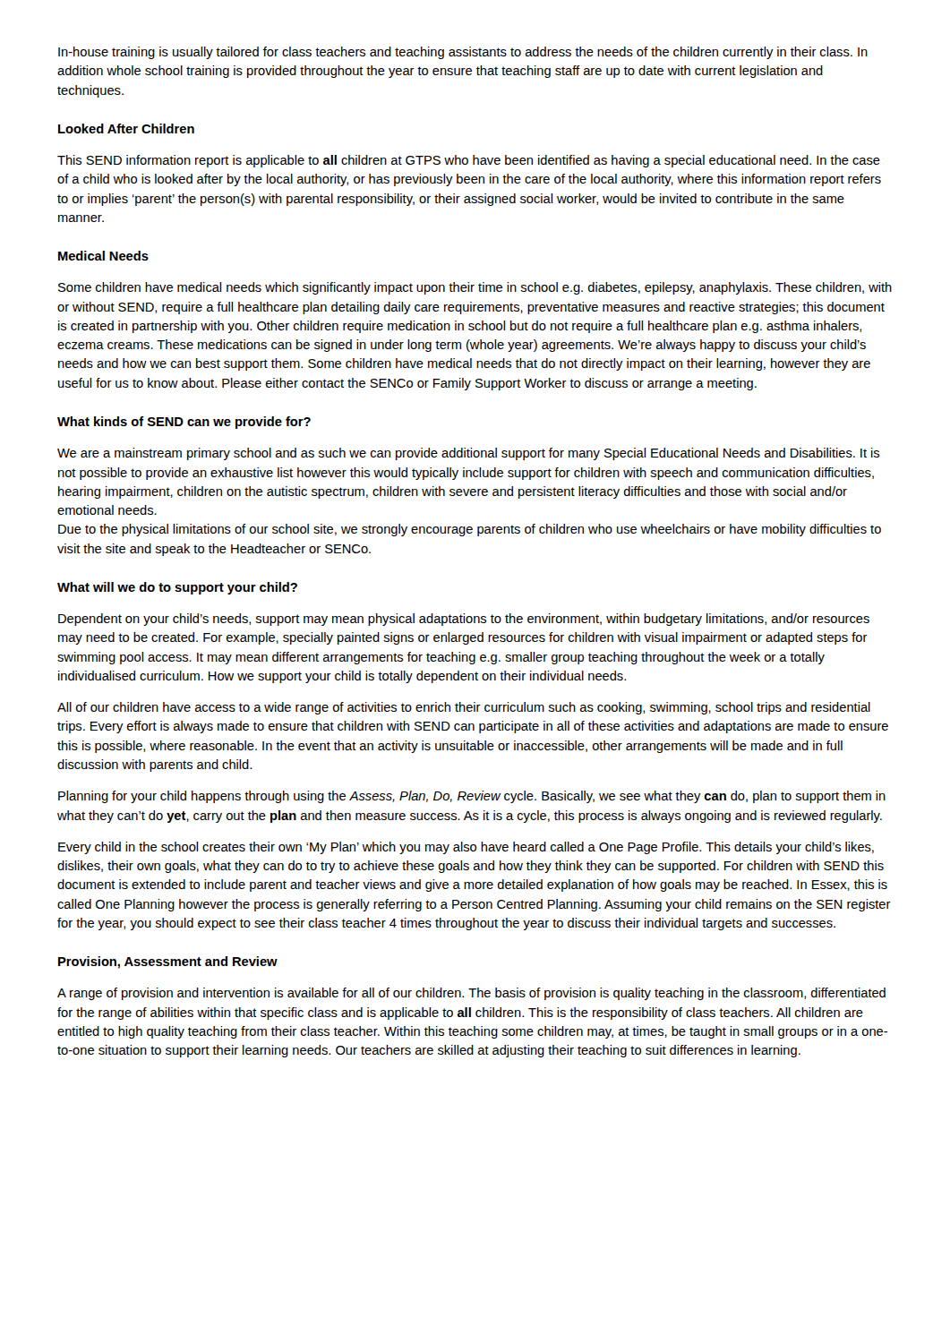In-house training is usually tailored for class teachers and teaching assistants to address the needs of the children currently in their class. In addition whole school training is provided throughout the year to ensure that teaching staff are up to date with current legislation and techniques.
Looked After Children
This SEND information report is applicable to all children at GTPS who have been identified as having a special educational need. In the case of a child who is looked after by the local authority, or has previously been in the care of the local authority, where this information report refers to or implies ‘parent’ the person(s) with parental responsibility, or their assigned social worker, would be invited to contribute in the same manner.
Medical Needs
Some children have medical needs which significantly impact upon their time in school e.g. diabetes, epilepsy, anaphylaxis. These children, with or without SEND, require a full healthcare plan detailing daily care requirements, preventative measures and reactive strategies; this document is created in partnership with you. Other children require medication in school but do not require a full healthcare plan e.g. asthma inhalers, eczema creams. These medications can be signed in under long term (whole year) agreements. We’re always happy to discuss your child’s needs and how we can best support them. Some children have medical needs that do not directly impact on their learning, however they are useful for us to know about. Please either contact the SENCo or Family Support Worker to discuss or arrange a meeting.
What kinds of SEND can we provide for?
We are a mainstream primary school and as such we can provide additional support for many Special Educational Needs and Disabilities. It is not possible to provide an exhaustive list however this would typically include support for children with speech and communication difficulties, hearing impairment, children on the autistic spectrum, children with severe and persistent literacy difficulties and those with social and/or emotional needs.
Due to the physical limitations of our school site, we strongly encourage parents of children who use wheelchairs or have mobility difficulties to visit the site and speak to the Headteacher or SENCo.
What will we do to support your child?
Dependent on your child’s needs, support may mean physical adaptations to the environment, within budgetary limitations, and/or resources may need to be created. For example, specially painted signs or enlarged resources for children with visual impairment or adapted steps for swimming pool access. It may mean different arrangements for teaching e.g. smaller group teaching throughout the week or a totally individualised curriculum. How we support your child is totally dependent on their individual needs.
All of our children have access to a wide range of activities to enrich their curriculum such as cooking, swimming, school trips and residential trips. Every effort is always made to ensure that children with SEND can participate in all of these activities and adaptations are made to ensure this is possible, where reasonable. In the event that an activity is unsuitable or inaccessible, other arrangements will be made and in full discussion with parents and child.
Planning for your child happens through using the Assess, Plan, Do, Review cycle. Basically, we see what they can do, plan to support them in what they can’t do yet, carry out the plan and then measure success. As it is a cycle, this process is always ongoing and is reviewed regularly.
Every child in the school creates their own ‘My Plan’ which you may also have heard called a One Page Profile. This details your child’s likes, dislikes, their own goals, what they can do to try to achieve these goals and how they think they can be supported. For children with SEND this document is extended to include parent and teacher views and give a more detailed explanation of how goals may be reached. In Essex, this is called One Planning however the process is generally referring to a Person Centred Planning. Assuming your child remains on the SEN register for the year, you should expect to see their class teacher 4 times throughout the year to discuss their individual targets and successes.
Provision, Assessment and Review
A range of provision and intervention is available for all of our children. The basis of provision is quality teaching in the classroom, differentiated for the range of abilities within that specific class and is applicable to all children. This is the responsibility of class teachers. All children are entitled to high quality teaching from their class teacher. Within this teaching some children may, at times, be taught in small groups or in a one-to-one situation to support their learning needs. Our teachers are skilled at adjusting their teaching to suit differences in learning.